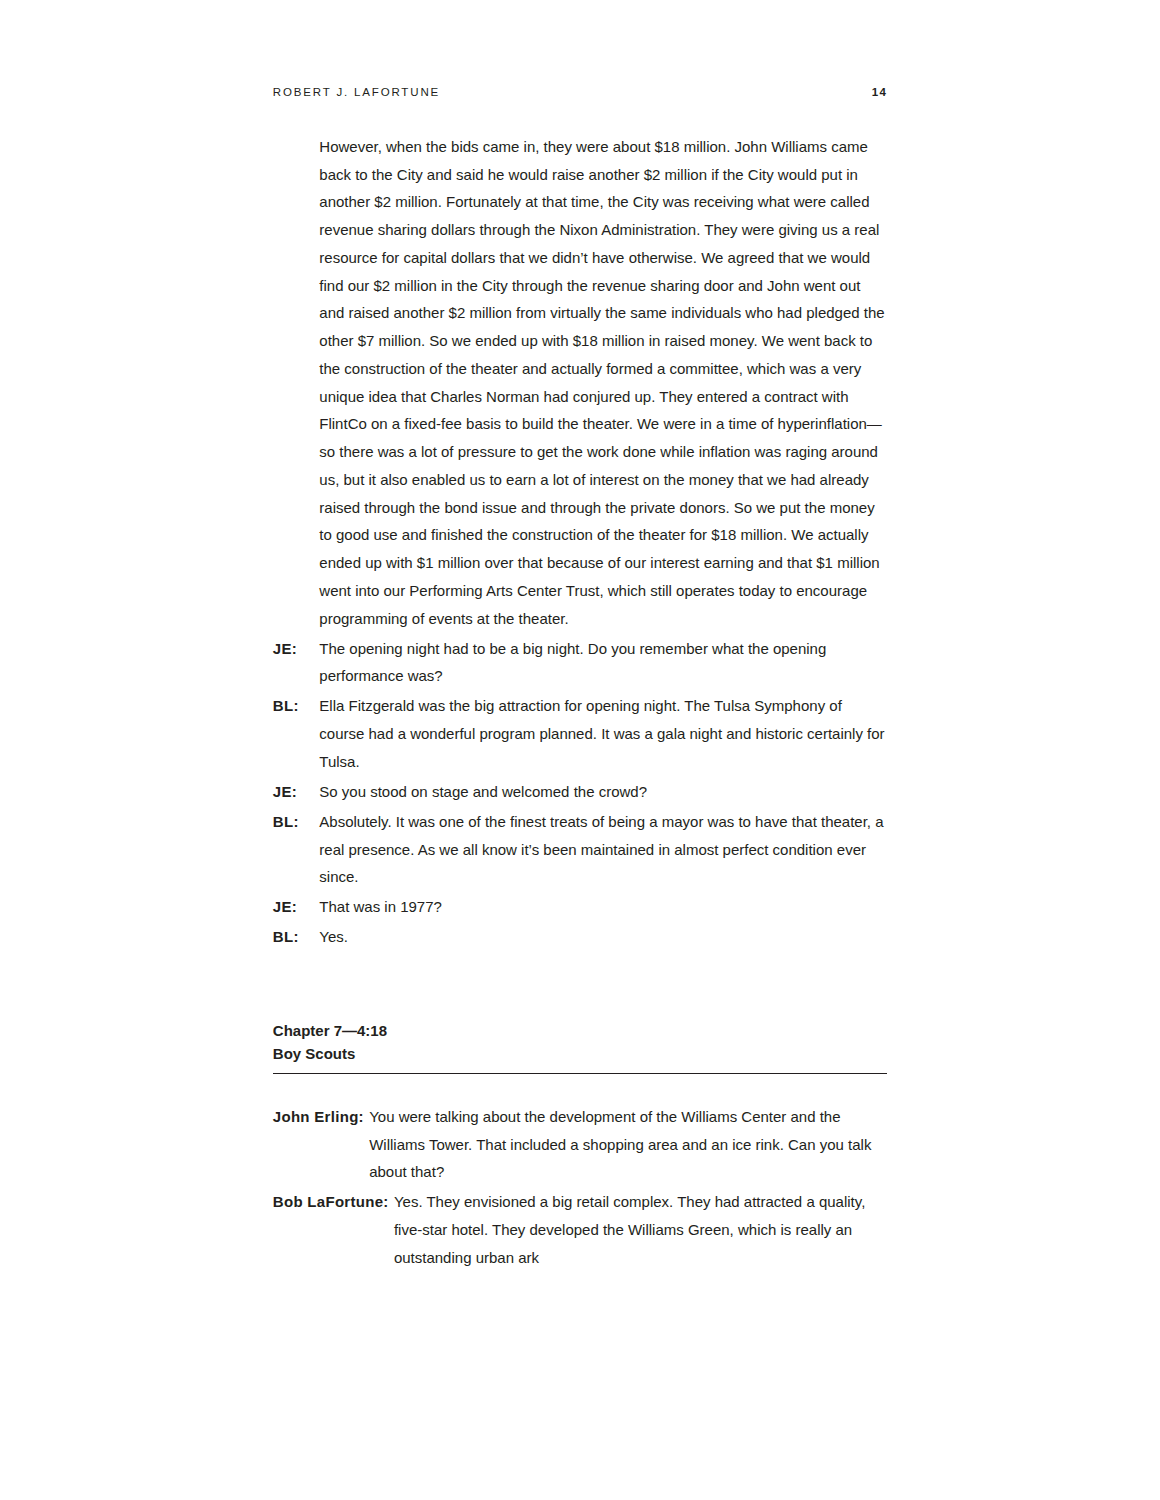Robert J. LaFortune 14
However, when the bids came in, they were about $18 million. John Williams came back to the City and said he would raise another $2 million if the City would put in another $2 million. Fortunately at that time, the City was receiving what were called revenue sharing dollars through the Nixon Administration. They were giving us a real resource for capital dollars that we didn’t have otherwise. We agreed that we would find our $2 million in the City through the revenue sharing door and John went out and raised another $2 million from virtually the same individuals who had pledged the other $7 million. So we ended up with $18 million in raised money. We went back to the construction of the theater and actually formed a committee, which was a very unique idea that Charles Norman had conjured up. They entered a contract with FlintCo on a fixed-fee basis to build the theater. We were in a time of hyperinflation—so there was a lot of pressure to get the work done while inflation was raging around us, but it also enabled us to earn a lot of interest on the money that we had already raised through the bond issue and through the private donors. So we put the money to good use and finished the construction of the theater for $18 million. We actually ended up with $1 million over that because of our interest earning and that $1 million went into our Performing Arts Center Trust, which still operates today to encourage programming of events at the theater.
JE: The opening night had to be a big night. Do you remember what the opening performance was?
BL: Ella Fitzgerald was the big attraction for opening night. The Tulsa Symphony of course had a wonderful program planned. It was a gala night and historic certainly for Tulsa.
JE: So you stood on stage and welcomed the crowd?
BL: Absolutely. It was one of the finest treats of being a mayor was to have that theater, a real presence. As we all know it’s been maintained in almost perfect condition ever since.
JE: That was in 1977?
BL: Yes.
Chapter 7—4:18
Boy Scouts
John Erling: You were talking about the development of the Williams Center and the Williams Tower. That included a shopping area and an ice rink. Can you talk about that?
Bob LaFortune: Yes. They envisioned a big retail complex. They had attracted a quality, five-star hotel. They developed the Williams Green, which is really an outstanding urban ark